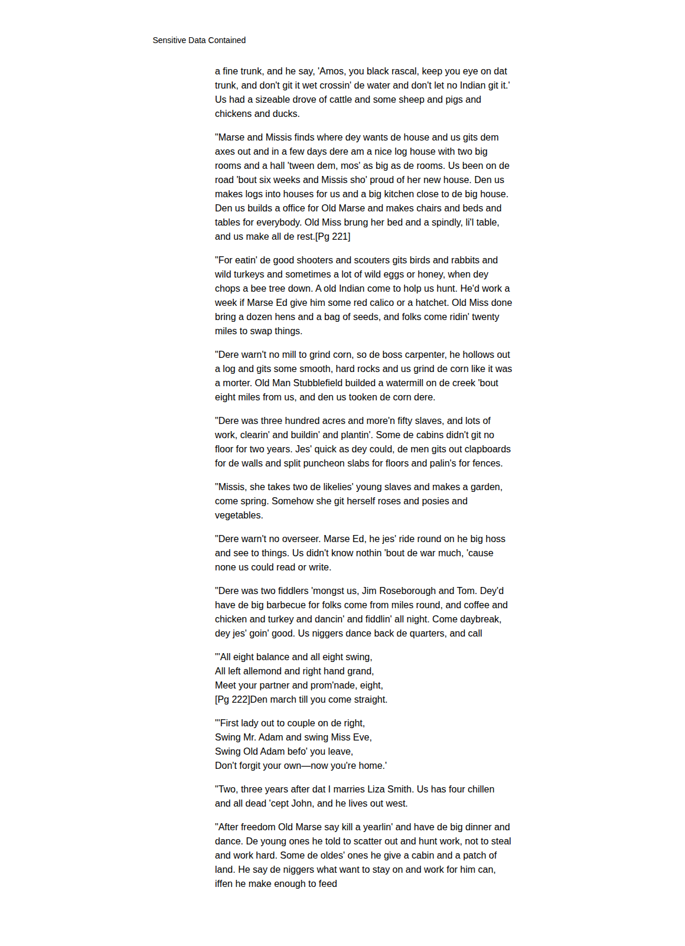Sensitive Data Contained
a fine trunk, and he say, 'Amos, you black rascal, keep you eye on dat trunk, and don't git it wet crossin' de water and don't let no Indian git it.' Us had a sizeable drove of cattle and some sheep and pigs and chickens and ducks.
"Marse and Missis finds where dey wants de house and us gits dem axes out and in a few days dere am a nice log house with two big rooms and a hall 'tween dem, mos' as big as de rooms. Us been on de road 'bout six weeks and Missis sho' proud of her new house. Den us makes logs into houses for us and a big kitchen close to de big house. Den us builds a office for Old Marse and makes chairs and beds and tables for everybody. Old Miss brung her bed and a spindly, li'l table, and us make all de rest.[Pg 221]
"For eatin' de good shooters and scouters gits birds and rabbits and wild turkeys and sometimes a lot of wild eggs or honey, when dey chops a bee tree down. A old Indian come to holp us hunt. He'd work a week if Marse Ed give him some red calico or a hatchet. Old Miss done bring a dozen hens and a bag of seeds, and folks come ridin' twenty miles to swap things.
"Dere warn't no mill to grind corn, so de boss carpenter, he hollows out a log and gits some smooth, hard rocks and us grind de corn like it was a morter. Old Man Stubblefield builded a watermill on de creek 'bout eight miles from us, and den us tooken de corn dere.
"Dere was three hundred acres and more'n fifty slaves, and lots of work, clearin' and buildin' and plantin'. Some de cabins didn't git no floor for two years. Jes' quick as dey could, de men gits out clapboards for de walls and split puncheon slabs for floors and palin's for fences.
"Missis, she takes two de likelies' young slaves and makes a garden, come spring. Somehow she git herself roses and posies and vegetables.
"Dere warn't no overseer. Marse Ed, he jes' ride round on he big hoss and see to things. Us didn't know nothin 'bout de war much, 'cause none us could read or write.
"Dere was two fiddlers 'mongst us, Jim Roseborough and Tom. Dey'd have de big barbecue for folks come from miles round, and coffee and chicken and turkey and dancin' and fiddlin' all night. Come daybreak, dey jes' goin' good. Us niggers dance back de quarters, and call
"'All eight balance and all eight swing,
All left allemond and right hand grand,
Meet your partner and prom'nade, eight,
[Pg 222]Den march till you come straight.
"'First lady out to couple on de right,
Swing Mr. Adam and swing Miss Eve,
Swing Old Adam befo' you leave,
Don't forgit your own—now you're home.'
"Two, three years after dat I marries Liza Smith. Us has four chillen and all dead 'cept John, and he lives out west.
"After freedom Old Marse say kill a yearlin' and have de big dinner and dance. De young ones he told to scatter out and hunt work, not to steal and work hard. Some de oldes' ones he give a cabin and a patch of land. He say de niggers what want to stay on and work for him can, iffen he make enough to feed